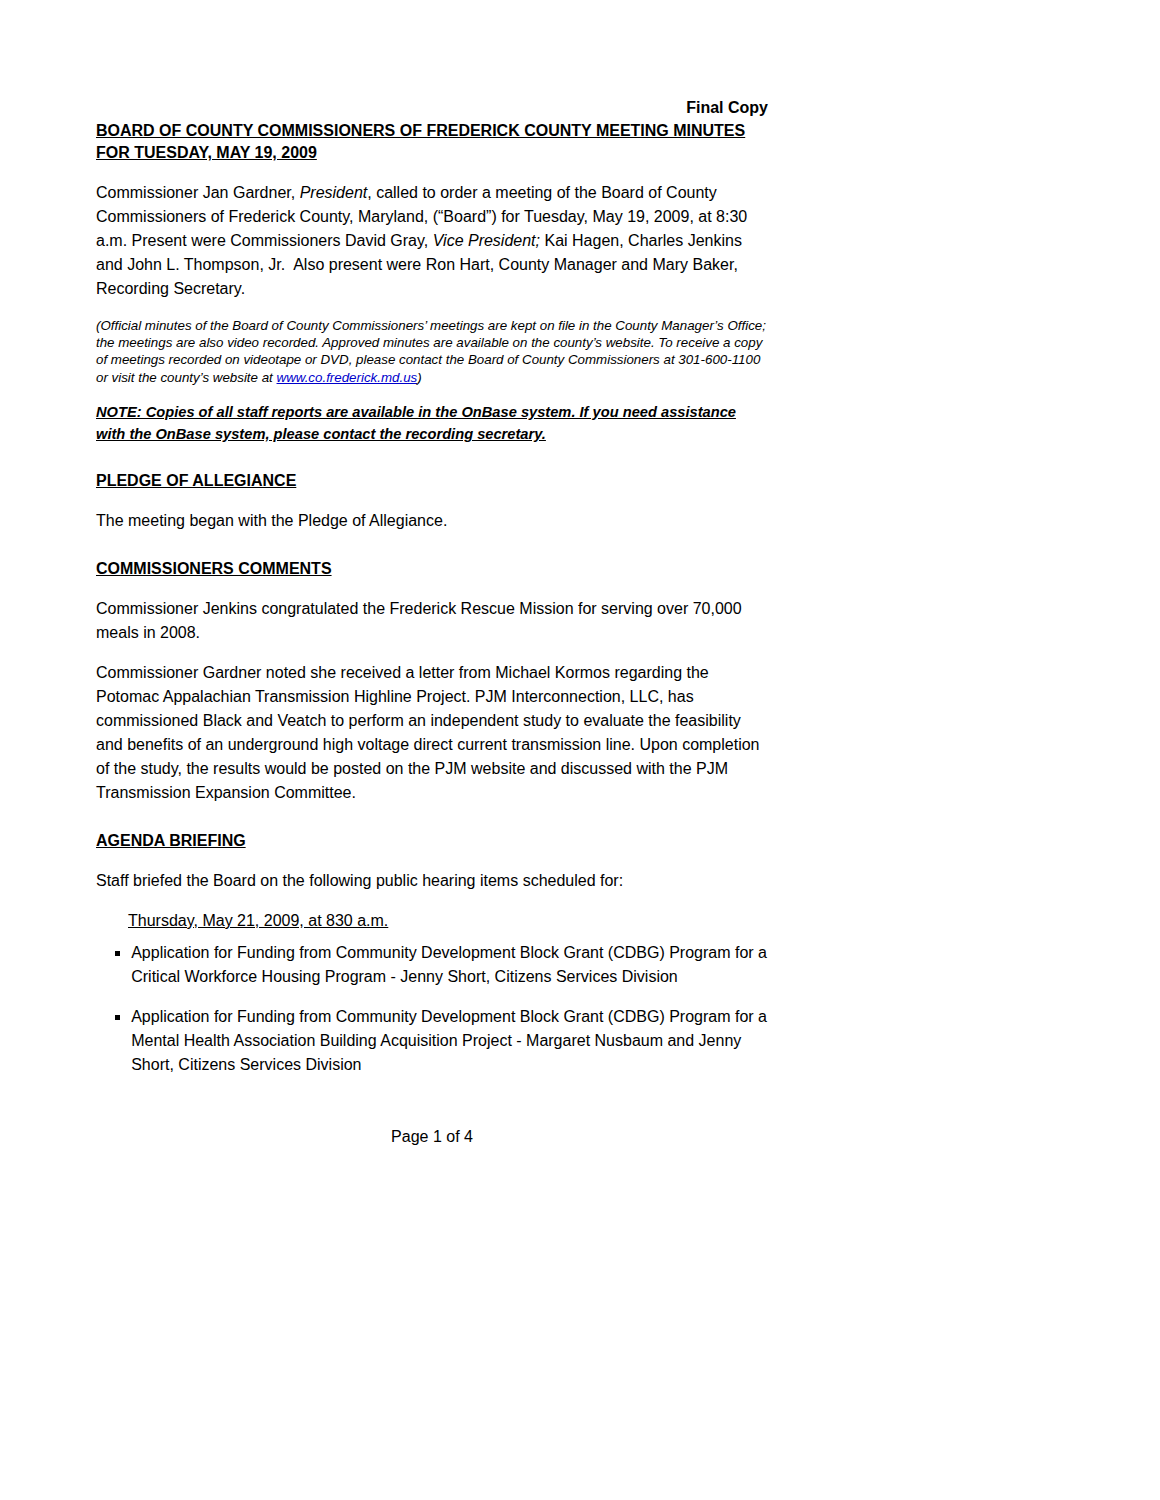Final Copy
BOARD OF COUNTY COMMISSIONERS OF FREDERICK COUNTY MEETING MINUTES FOR TUESDAY, MAY 19, 2009
Commissioner Jan Gardner, President, called to order a meeting of the Board of County Commissioners of Frederick County, Maryland, (“Board”) for Tuesday, May 19, 2009, at 8:30 a.m. Present were Commissioners David Gray, Vice President; Kai Hagen, Charles Jenkins and John L. Thompson, Jr. Also present were Ron Hart, County Manager and Mary Baker, Recording Secretary.
(Official minutes of the Board of County Commissioners’ meetings are kept on file in the County Manager’s Office; the meetings are also video recorded. Approved minutes are available on the county’s website. To receive a copy of meetings recorded on videotape or DVD, please contact the Board of County Commissioners at 301-600-1100 or visit the county’s website at www.co.frederick.md.us)
NOTE: Copies of all staff reports are available in the OnBase system. If you need assistance with the OnBase system, please contact the recording secretary.
PLEDGE OF ALLEGIANCE
The meeting began with the Pledge of Allegiance.
COMMISSIONERS COMMENTS
Commissioner Jenkins congratulated the Frederick Rescue Mission for serving over 70,000 meals in 2008.
Commissioner Gardner noted she received a letter from Michael Kormos regarding the Potomac Appalachian Transmission Highline Project. PJM Interconnection, LLC, has commissioned Black and Veatch to perform an independent study to evaluate the feasibility and benefits of an underground high voltage direct current transmission line. Upon completion of the study, the results would be posted on the PJM website and discussed with the PJM Transmission Expansion Committee.
AGENDA BRIEFING
Staff briefed the Board on the following public hearing items scheduled for:
Thursday, May 21, 2009, at 830 a.m.
Application for Funding from Community Development Block Grant (CDBG) Program for a Critical Workforce Housing Program - Jenny Short, Citizens Services Division
Application for Funding from Community Development Block Grant (CDBG) Program for a Mental Health Association Building Acquisition Project - Margaret Nusbaum and Jenny Short, Citizens Services Division
Page 1 of 4